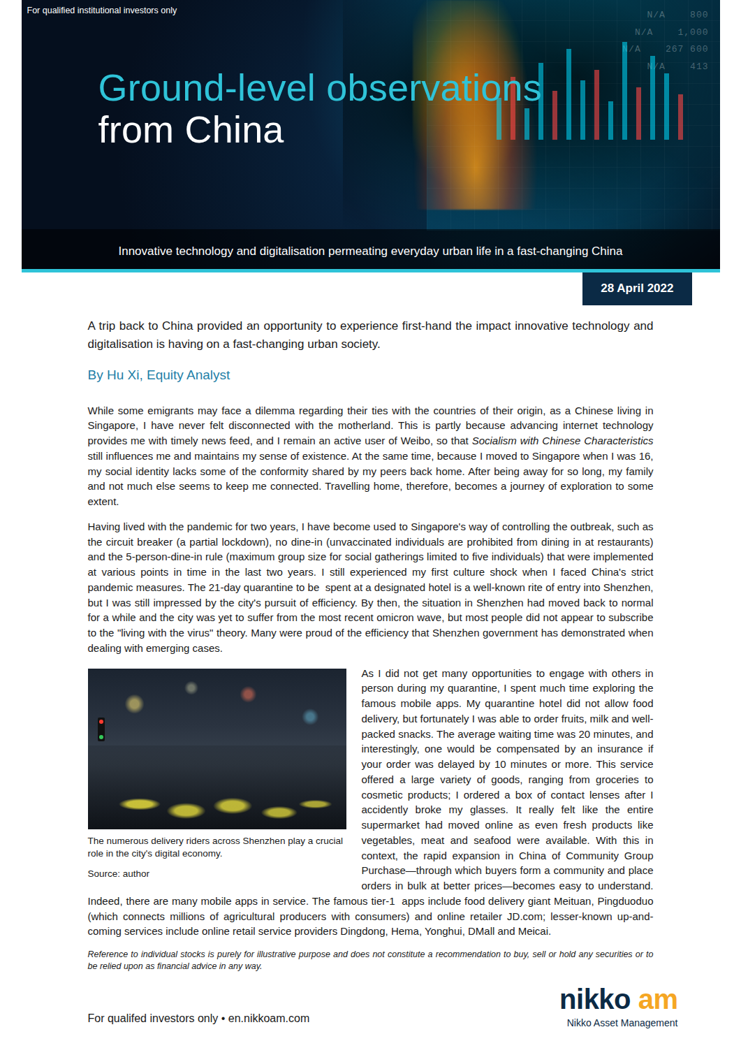N/A 800
N/A 1,000
N/A 267 600
N/A 413
For qualified institutional investors only
Ground-level observations
from China
Innovative technology and digitalisation permeating everyday urban life in a fast-changing China
28 April 2022
A trip back to China provided an opportunity to experience first-hand the impact innovative technology and digitalisation is having on a fast-changing urban society.
By Hu Xi, Equity Analyst
While some emigrants may face a dilemma regarding their ties with the countries of their origin, as a Chinese living in Singapore, I have never felt disconnected with the motherland. This is partly because advancing internet technology provides me with timely news feed, and I remain an active user of Weibo, so that Socialism with Chinese Characteristics still influences me and maintains my sense of existence. At the same time, because I moved to Singapore when I was 16, my social identity lacks some of the conformity shared by my peers back home. After being away for so long, my family and not much else seems to keep me connected. Travelling home, therefore, becomes a journey of exploration to some extent.
Having lived with the pandemic for two years, I have become used to Singapore's way of controlling the outbreak, such as the circuit breaker (a partial lockdown), no dine-in (unvaccinated individuals are prohibited from dining in at restaurants) and the 5-person-dine-in rule (maximum group size for social gatherings limited to five individuals) that were implemented at various points in time in the last two years. I still experienced my first culture shock when I faced China's strict pandemic measures. The 21-day quarantine to be spent at a designated hotel is a well-known rite of entry into Shenzhen, but I was still impressed by the city's pursuit of efficiency. By then, the situation in Shenzhen had moved back to normal for a while and the city was yet to suffer from the most recent omicron wave, but most people did not appear to subscribe to the "living with the virus" theory. Many were proud of the efficiency that Shenzhen government has demonstrated when dealing with emerging cases.
The numerous delivery riders across Shenzhen play a crucial role in the city's digital economy.
Source: author
As I did not get many opportunities to engage with others in person during my quarantine, I spent much time exploring the famous mobile apps. My quarantine hotel did not allow food delivery, but fortunately I was able to order fruits, milk and well-packed snacks. The average waiting time was 20 minutes, and interestingly, one would be compensated by an insurance if your order was delayed by 10 minutes or more. This service offered a large variety of goods, ranging from groceries to cosmetic products; I ordered a box of contact lenses after I accidently broke my glasses. It really felt like the entire supermarket had moved online as even fresh products like vegetables, meat and seafood were available. With this in context, the rapid expansion in China of Community Group Purchase—through which buyers form a community and place orders in bulk at better prices—becomes easy to understand. Indeed, there are many mobile apps in service. The famous tier-1 apps include food delivery giant Meituan, Pingduoduo (which connects millions of agricultural producers with consumers) and online retailer JD.com; lesser-known up-and-coming services include online retail service providers Dingdong, Hema, Yonghui, DMall and Meicai.
Reference to individual stocks is purely for illustrative purpose and does not constitute a recommendation to buy, sell or hold any securities or to be relied upon as financial advice in any way.
For qualifed investors only • en.nikkoam.com
nikko am
Nikko Asset Management